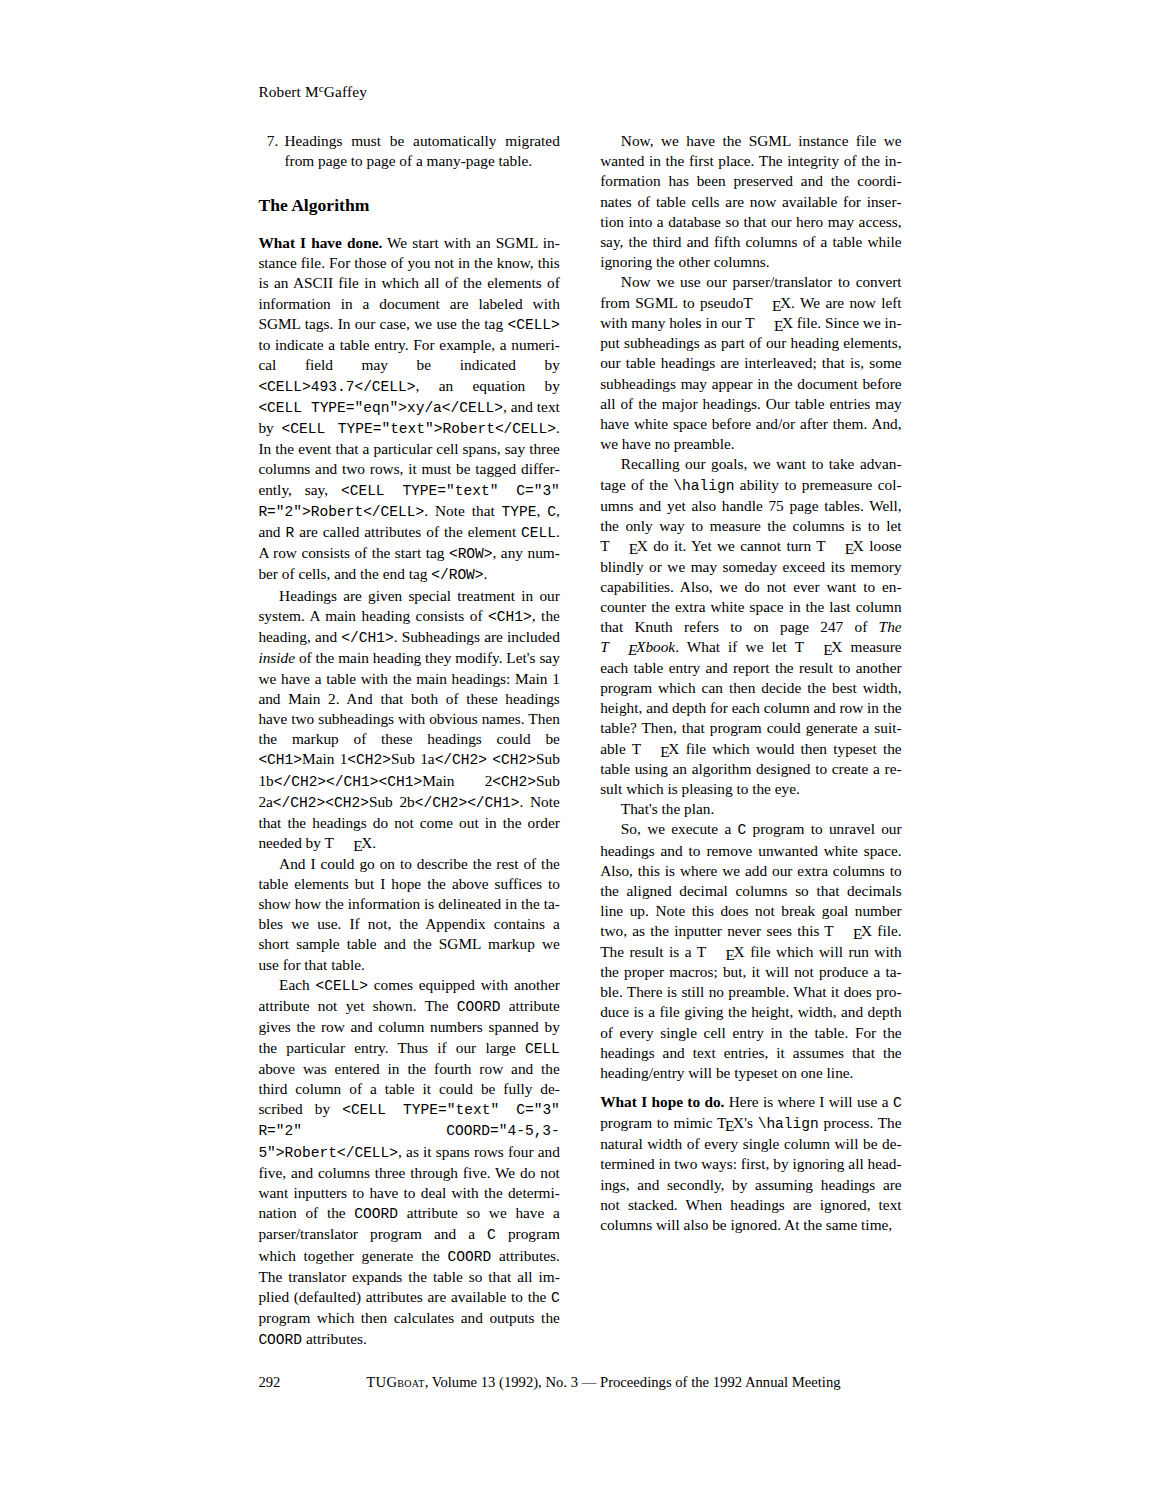Robert McGaffey
Headings must be automatically migrated from page to page of a many-page table.
The Algorithm
What I have done. We start with an SGML instance file. For those of you not in the know, this is an ASCII file in which all of the elements of information in a document are labeled with SGML tags. In our case, we use the tag <CELL> to indicate a table entry. For example, a numerical field may be indicated by <CELL>493.7</CELL>, an equation by <CELL TYPE="eqn">xy/a</CELL>, and text by <CELL TYPE="text">Robert</CELL>. In the event that a particular cell spans, say three columns and two rows, it must be tagged differently, say, <CELL TYPE="text" C="3" R="2">Robert</CELL>. Note that TYPE, C, and R are called attributes of the element CELL. A row consists of the start tag <ROW>, any number of cells, and the end tag </ROW>.
Headings are given special treatment in our system. A main heading consists of <CH1>, the heading, and </CH1>. Subheadings are included inside of the main heading they modify. Let's say we have a table with the main headings: Main 1 and Main 2. And that both of these headings have two subheadings with obvious names. Then the markup of these headings could be <CH1>Main 1<CH2>Sub 1a</CH2> <CH2>Sub 1b</CH2></CH1><CH1>Main 2<CH2>Sub 2a</CH2><CH2>Sub 2b</CH2></CH1>. Note that the headings do not come out in the order needed by TEX.
And I could go on to describe the rest of the table elements but I hope the above suffices to show how the information is delineated in the tables we use. If not, the Appendix contains a short sample table and the SGML markup we use for that table.
Each <CELL> comes equipped with another attribute not yet shown. The COORD attribute gives the row and column numbers spanned by the particular entry. Thus if our large CELL above was entered in the fourth row and the third column of a table it could be fully described by <CELL TYPE="text" C="3" R="2" COORD="4-5,3-5">Robert</CELL>, as it spans rows four and five, and columns three through five. We do not want inputters to have to deal with the determination of the COORD attribute so we have a parser/translator program and a C program which together generate the COORD attributes. The translator expands the table so that all implied (defaulted) attributes are available to the C program which then calculates and outputs the COORD attributes.
Now, we have the SGML instance file we wanted in the first place. The integrity of the information has been preserved and the coordinates of table cells are now available for insertion into a database so that our hero may access, say, the third and fifth columns of a table while ignoring the other columns.
Now we use our parser/translator to convert from SGML to pseudoTEX. We are now left with many holes in our TEX file. Since we input subheadings as part of our heading elements, our table headings are interleaved; that is, some subheadings may appear in the document before all of the major headings. Our table entries may have white space before and/or after them. And, we have no preamble.
Recalling our goals, we want to take advantage of the \halign ability to premeasure columns and yet also handle 75 page tables. Well, the only way to measure the columns is to let TEX do it. Yet we cannot turn TEX loose blindly or we may someday exceed its memory capabilities. Also, we do not ever want to encounter the extra white space in the last column that Knuth refers to on page 247 of The TEXbook. What if we let TEX measure each table entry and report the result to another program which can then decide the best width, height, and depth for each column and row in the table? Then, that program could generate a suitable TEX file which would then typeset the table using an algorithm designed to create a result which is pleasing to the eye.
That's the plan.
So, we execute a C program to unravel our headings and to remove unwanted white space. Also, this is where we add our extra columns to the aligned decimal columns so that decimals line up. Note this does not break goal number two, as the inputter never sees this TEX file. The result is a TEX file which will run with the proper macros; but, it will not produce a table. There is still no preamble. What it does produce is a file giving the height, width, and depth of every single cell entry in the table. For the headings and text entries, it assumes that the heading/entry will be typeset on one line.
What I hope to do. Here is where I will use a C program to mimic TEX's \halign process. The natural width of every single column will be determined in two ways: first, by ignoring all headings, and secondly, by assuming headings are not stacked. When headings are ignored, text columns will also be ignored. At the same time,
292
TUGboat, Volume 13 (1992), No. 3 — Proceedings of the 1992 Annual Meeting